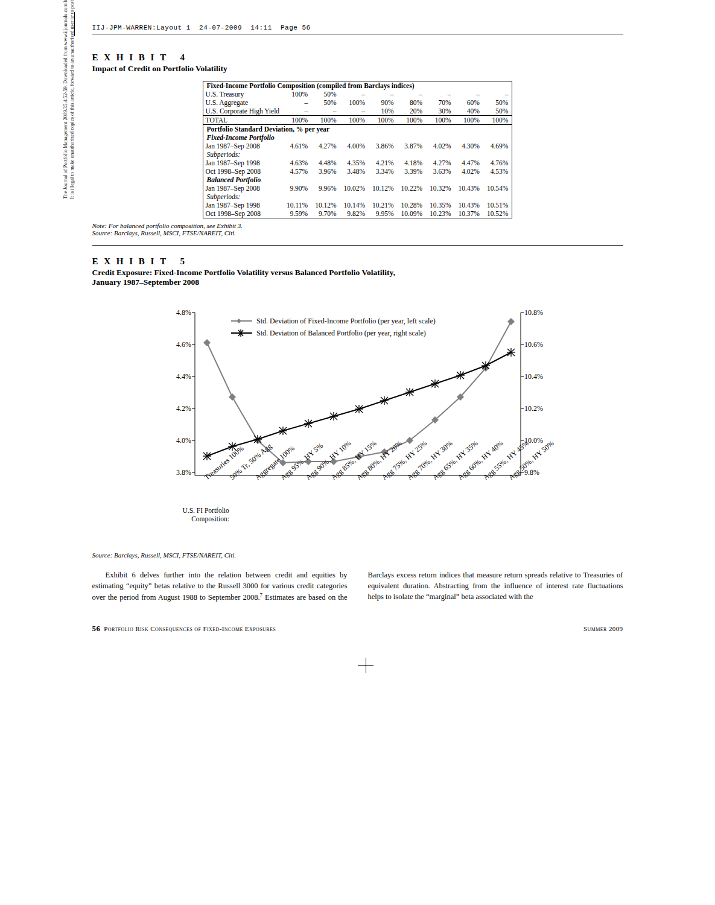IIJ-JPM-WARREN:Layout 1 24-07-2009 14:11 Page 56
The Journal of Portfolio Management 2009.35.4:52-59. Downloaded from www.iijournals.com by Ricky Husaini on 09/26/09.
It is illegal to make unauthorized copies of this article, forward to an unauthorized user or to post electronically without Publisher permission.
E X H I B I T 4
Impact of Credit on Portfolio Volatility
| Fixed-Income Portfolio Composition (compiled from Barclays indices) |
| U.S. Treasury | 100% | 50% | – | – | – | – | – | – |
| U.S. Aggregate | – | 50% | 100% | 90% | 80% | 70% | 60% | 50% |
| U.S. Corporate High Yield | – | – | – | 10% | 20% | 30% | 40% | 50% |
| TOTAL | 100% | 100% | 100% | 100% | 100% | 100% | 100% | 100% |
| Portfolio Standard Deviation, % per year |
| Fixed-Income Portfolio |
| Jan 1987–Sep 2008 | 4.61% | 4.27% | 4.00% | 3.86% | 3.87% | 4.02% | 4.30% | 4.69% |
| Subperiods: |
| Jan 1987–Sep 1998 | 4.63% | 4.48% | 4.35% | 4.21% | 4.18% | 4.27% | 4.47% | 4.76% |
| Oct 1998–Sep 2008 | 4.57% | 3.96% | 3.48% | 3.34% | 3.39% | 3.63% | 4.02% | 4.53% |
| Balanced Portfolio |
| Jan 1987–Sep 2008 | 9.90% | 9.96% | 10.02% | 10.12% | 10.22% | 10.32% | 10.43% | 10.54% |
| Subperiods: |
| Jan 1987–Sep 1998 | 10.11% | 10.12% | 10.14% | 10.21% | 10.28% | 10.35% | 10.43% | 10.51% |
| Oct 1998–Sep 2008 | 9.59% | 9.70% | 9.82% | 9.95% | 10.09% | 10.23% | 10.37% | 10.52% |
Note: For balanced portfolio composition, see Exhibit 3.
Source: Barclays, Russell, MSCI, FTSE/NAREIT, Citi.
E X H I B I T 5
Credit Exposure: Fixed-Income Portfolio Volatility versus Balanced Portfolio Volatility,
January 1987–September 2008
4.8% 4.6% 4.4% 4.2% 4.0% 3.8% 10.8% 10.6% 10.4% 10.2% 10.0% 9.8% Std. Deviation of Fixed-Income Portfolio (per year, left scale) Std. Deviation of Balanced Portfolio (per year, right scale) Treasuries 100% 50% Tr, 50% Agg Aggregate 100% Agg 95%, HY 5% Agg 90%, HY 10% Agg 85%, HY 15% Agg 80%, HY 20% Agg 75%, HY 25% Agg 70%, HY 30% Agg 65%, HY 35% Agg 60%, HY 40% Agg 55%, HY 45% Agg 50%, HY 50%
U.S. FI Portfolio
Composition:
Source: Barclays, Russell, MSCI, FTSE/NAREIT, Citi.
Exhibit 6 delves further into the relation between credit and equities by estimating “equity” betas relative to the Russell 3000 for various credit categories over the period from August 1988 to September 2008.7 Estimates are based on the Barclays excess return indices that measure return spreads relative to Treasuries of equivalent duration. Abstracting from the influence of interest rate fluctuations helps to isolate the “marginal” beta associated with the
56 Portfolio Risk Consequences of Fixed-Income Exposures
Summer 2009